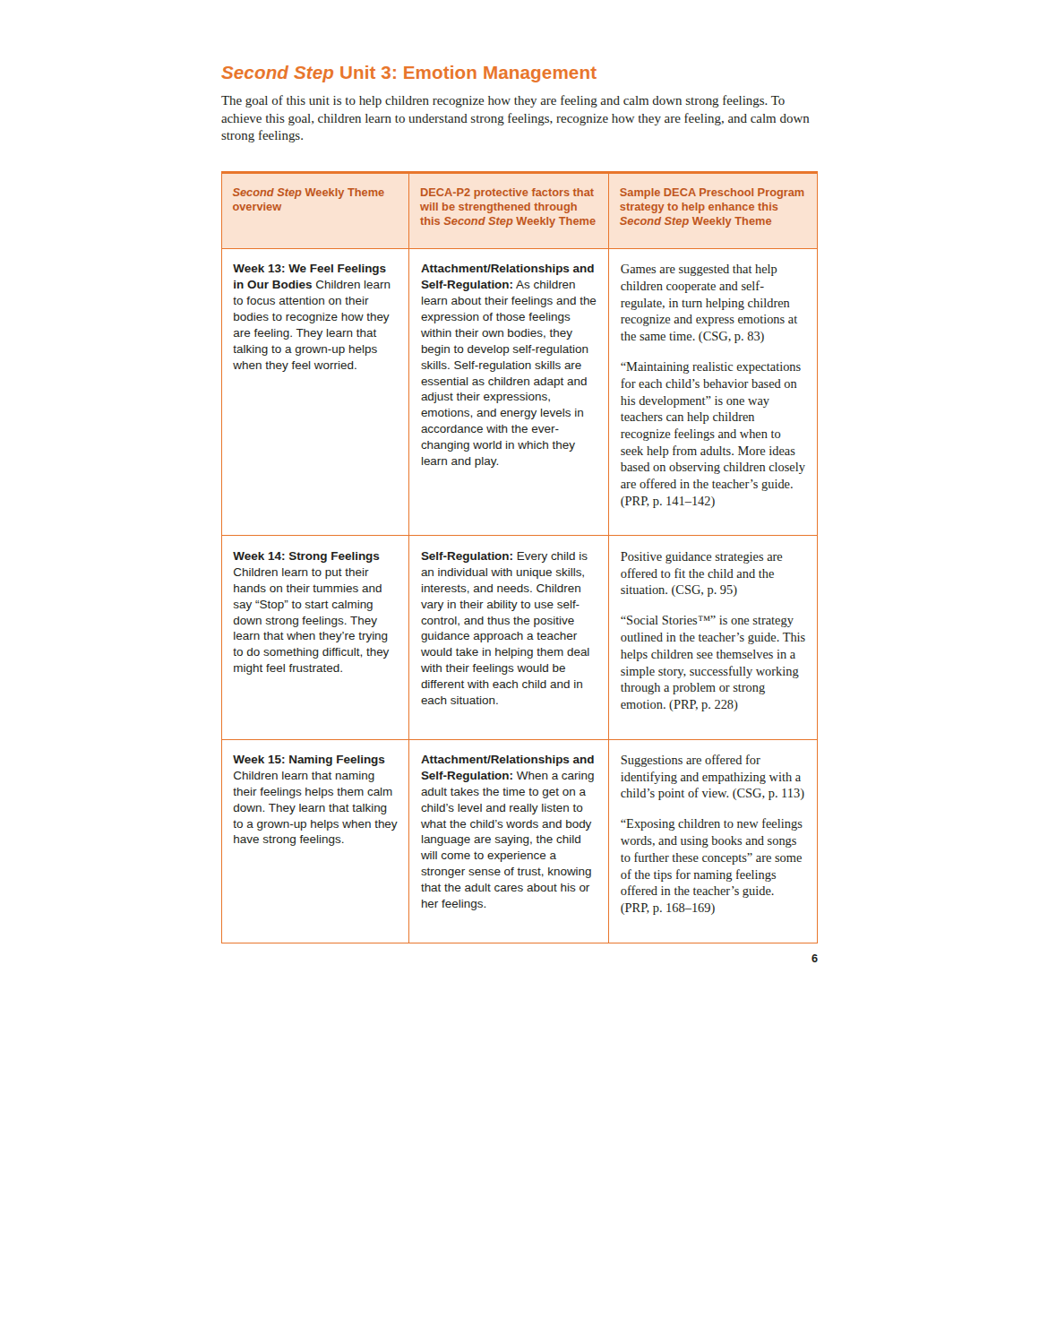Second Step Unit 3: Emotion Management
The goal of this unit is to help children recognize how they are feeling and calm down strong feelings. To achieve this goal, children learn to understand strong feelings, recognize how they are feeling, and calm down strong feelings.
| Second Step Weekly Theme overview | DECA-P2 protective factors that will be strengthened through this Second Step Weekly Theme | Sample DECA Preschool Program strategy to help enhance this Second Step Weekly Theme |
| --- | --- | --- |
| Week 13: We Feel Feelings in Our Bodies Children learn to focus attention on their bodies to recognize how they are feeling. They learn that talking to a grown-up helps when they feel worried. | Attachment/Relationships and Self-Regulation: As children learn about their feelings and the expression of those feelings within their own bodies, they begin to develop self-regulation skills. Self-regulation skills are essential as children adapt and adjust their expressions, emotions, and energy levels in accordance with the ever-changing world in which they learn and play. | Games are suggested that help children cooperate and self-regulate, in turn helping children recognize and express emotions at the same time. (CSG, p. 83) “Maintaining realistic expectations for each child’s behavior based on his development” is one way teachers can help children recognize feelings and when to seek help from adults. More ideas based on observing children closely are offered in the teacher’s guide. (PRP, p. 141–142) |
| Week 14: Strong Feelings Children learn to put their hands on their tummies and say “Stop” to start calming down strong feelings. They learn that when they’re trying to do something difficult, they might feel frustrated. | Self-Regulation: Every child is an individual with unique skills, interests, and needs. Children vary in their ability to use self-control, and thus the positive guidance approach a teacher would take in helping them deal with their feelings would be different with each child and in each situation. | Positive guidance strategies are offered to fit the child and the situation. (CSG, p. 95) “Social Stories™” is one strategy outlined in the teacher’s guide. This helps children see themselves in a simple story, successfully working through a problem or strong emotion. (PRP, p. 228) |
| Week 15: Naming Feelings Children learn that naming their feelings helps them calm down. They learn that talking to a grown-up helps when they have strong feelings. | Attachment/Relationships and Self-Regulation: When a caring adult takes the time to get on a child’s level and really listen to what the child’s words and body language are saying, the child will come to experience a stronger sense of trust, knowing that the adult cares about his or her feelings. | Suggestions are offered for identifying and empathizing with a child’s point of view. (CSG, p. 113) “Exposing children to new feelings words, and using books and songs to further these concepts” are some of the tips for naming feelings offered in the teacher’s guide. (PRP, p. 168–169) |
6